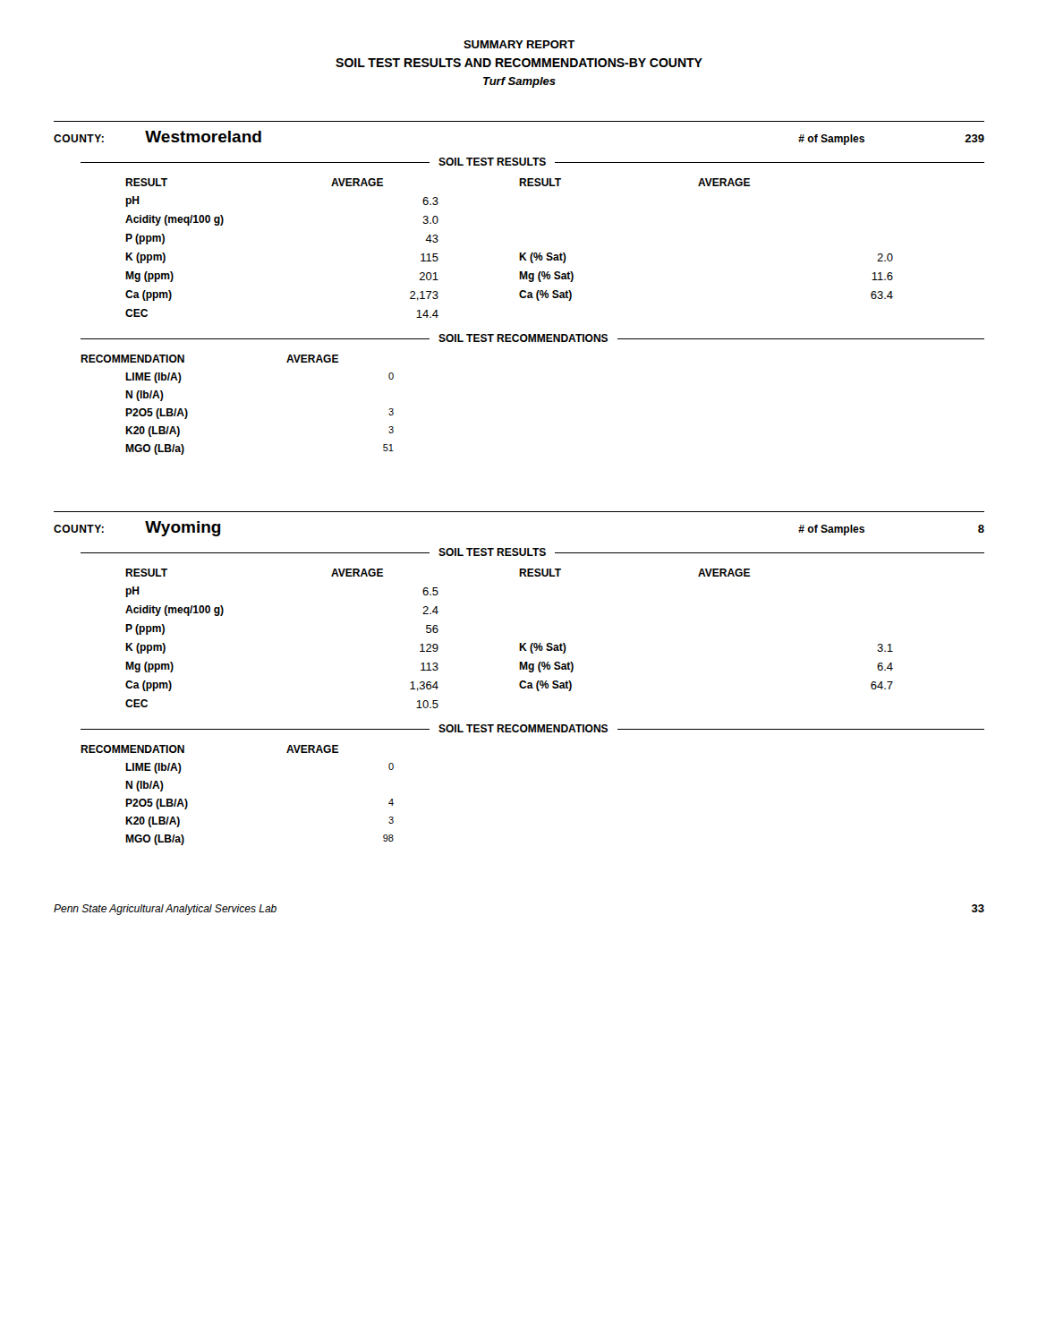SUMMARY REPORT
SOIL TEST RESULTS AND RECOMMENDATIONS-BY COUNTY
Turf Samples
COUNTY: Westmoreland
# of Samples 239
SOIL TEST RESULTS
| RESULT | AVERAGE | RESULT | AVERAGE |
| pH | 6.3 | | |
| Acidity (meq/100 g) | 3.0 | | |
| P (ppm) | 43 | | |
| K (ppm) | 115 | K (% Sat) | 2.0 |
| Mg (ppm) | 201 | Mg (% Sat) | 11.6 |
| Ca (ppm) | 2,173 | Ca (% Sat) | 63.4 |
| CEC | 14.4 | | |
SOIL TEST RECOMMENDATIONS
| RECOMMENDATION | AVERAGE | | |
| LIME (lb/A) | 0 | | |
| N (lb/A) | | | |
| P2O5 (LB/A) | 3 | | |
| K20 (LB/A) | 3 | | |
| MGO (LB/a) | 51 | | |
COUNTY: Wyoming
# of Samples 8
SOIL TEST RESULTS
| RESULT | AVERAGE | RESULT | AVERAGE |
| pH | 6.5 | | |
| Acidity (meq/100 g) | 2.4 | | |
| P (ppm) | 56 | | |
| K (ppm) | 129 | K (% Sat) | 3.1 |
| Mg (ppm) | 113 | Mg (% Sat) | 6.4 |
| Ca (ppm) | 1,364 | Ca (% Sat) | 64.7 |
| CEC | 10.5 | | |
SOIL TEST RECOMMENDATIONS
| RECOMMENDATION | AVERAGE | | |
| LIME (lb/A) | 0 | | |
| N (lb/A) | | | |
| P2O5 (LB/A) | 4 | | |
| K20 (LB/A) | 3 | | |
| MGO (LB/a) | 98 | | |
Penn State Agricultural Analytical Services Lab
33